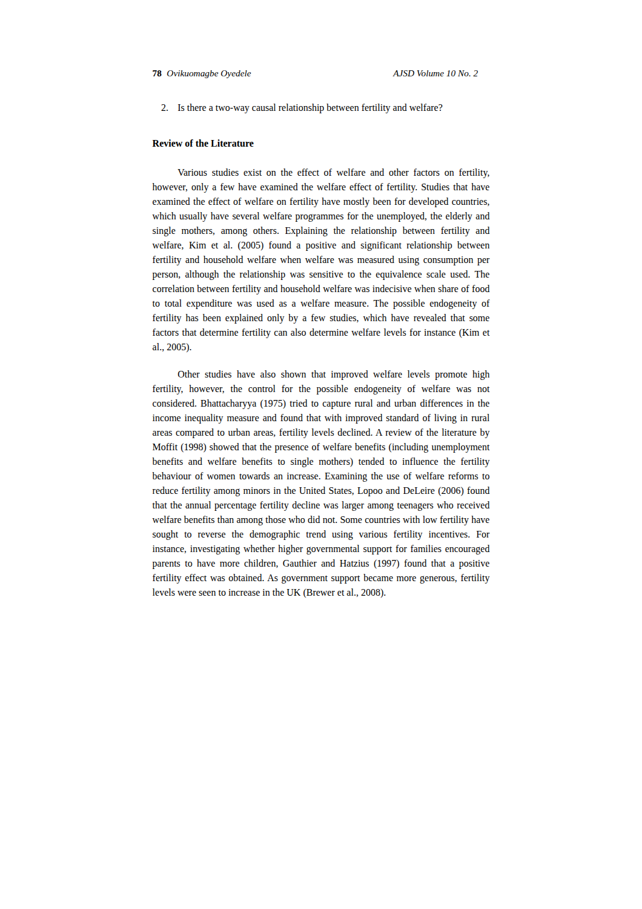78 Ovikuomagbe Oyedele AJSD Volume 10 No. 2
2. Is there a two-way causal relationship between fertility and welfare?
Review of the Literature
Various studies exist on the effect of welfare and other factors on fertility, however, only a few have examined the welfare effect of fertility. Studies that have examined the effect of welfare on fertility have mostly been for developed countries, which usually have several welfare programmes for the unemployed, the elderly and single mothers, among others. Explaining the relationship between fertility and welfare, Kim et al. (2005) found a positive and significant relationship between fertility and household welfare when welfare was measured using consumption per person, although the relationship was sensitive to the equivalence scale used. The correlation between fertility and household welfare was indecisive when share of food to total expenditure was used as a welfare measure. The possible endogeneity of fertility has been explained only by a few studies, which have revealed that some factors that determine fertility can also determine welfare levels for instance (Kim et al., 2005).
Other studies have also shown that improved welfare levels promote high fertility, however, the control for the possible endogeneity of welfare was not considered. Bhattacharyya (1975) tried to capture rural and urban differences in the income inequality measure and found that with improved standard of living in rural areas compared to urban areas, fertility levels declined. A review of the literature by Moffit (1998) showed that the presence of welfare benefits (including unemployment benefits and welfare benefits to single mothers) tended to influence the fertility behaviour of women towards an increase. Examining the use of welfare reforms to reduce fertility among minors in the United States, Lopoo and DeLeire (2006) found that the annual percentage fertility decline was larger among teenagers who received welfare benefits than among those who did not. Some countries with low fertility have sought to reverse the demographic trend using various fertility incentives. For instance, investigating whether higher governmental support for families encouraged parents to have more children, Gauthier and Hatzius (1997) found that a positive fertility effect was obtained. As government support became more generous, fertility levels were seen to increase in the UK (Brewer et al., 2008).